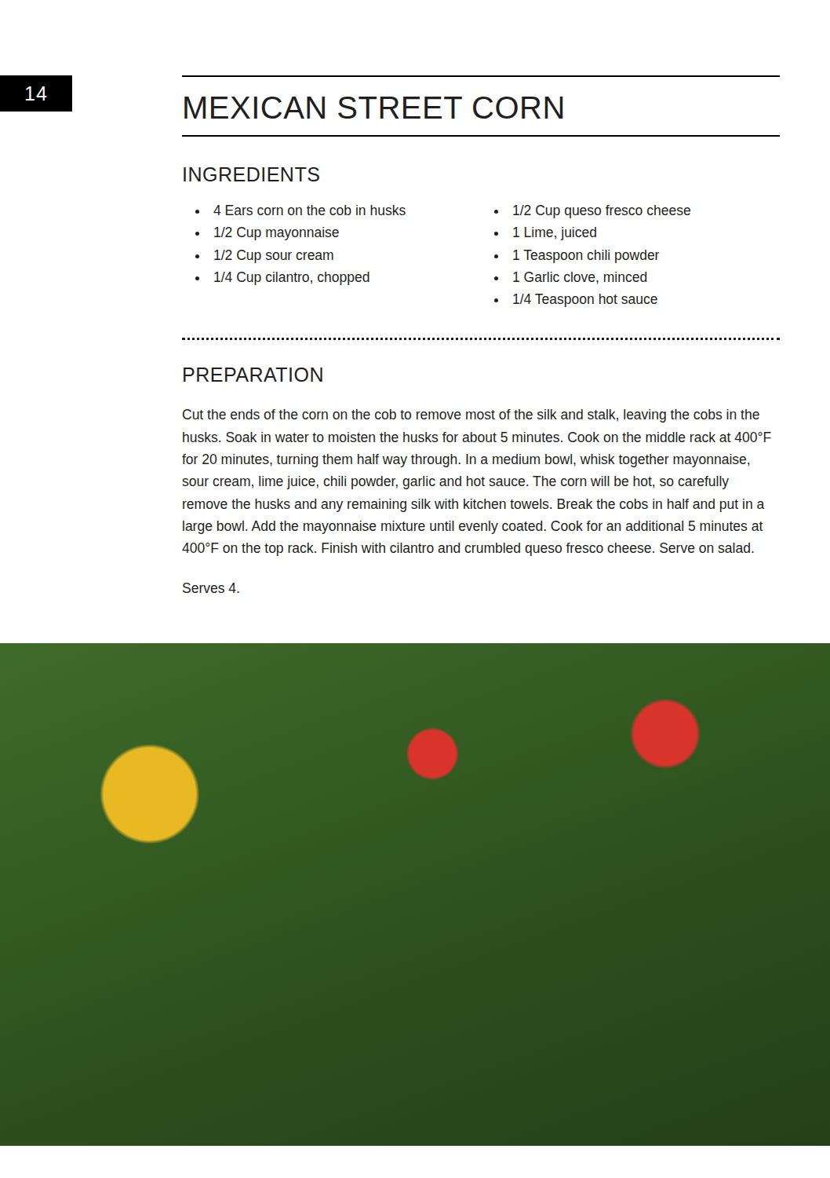14
MEXICAN STREET CORN
INGREDIENTS
4 Ears corn on the cob in husks
1/2 Cup mayonnaise
1/2 Cup sour cream
1/4 Cup cilantro, chopped
1/2 Cup queso fresco cheese
1 Lime, juiced
1 Teaspoon chili powder
1 Garlic clove, minced
1/4 Teaspoon hot sauce
PREPARATION
Cut the ends of the corn on the cob to remove most of the silk and stalk, leaving the cobs in the husks. Soak in water to moisten the husks for about 5 minutes. Cook on the middle rack at 400°F for 20 minutes, turning them half way through. In a medium bowl, whisk together mayonnaise, sour cream, lime juice, chili powder, garlic and hot sauce. The corn will be hot, so carefully remove the husks and any remaining silk with kitchen towels. Break the cobs in half and put in a large bowl. Add the mayonnaise mixture until evenly coated. Cook for an additional 5 minutes at 400°F on the top rack. Finish with cilantro and crumbled queso fresco cheese. Serve on salad.
Serves 4.